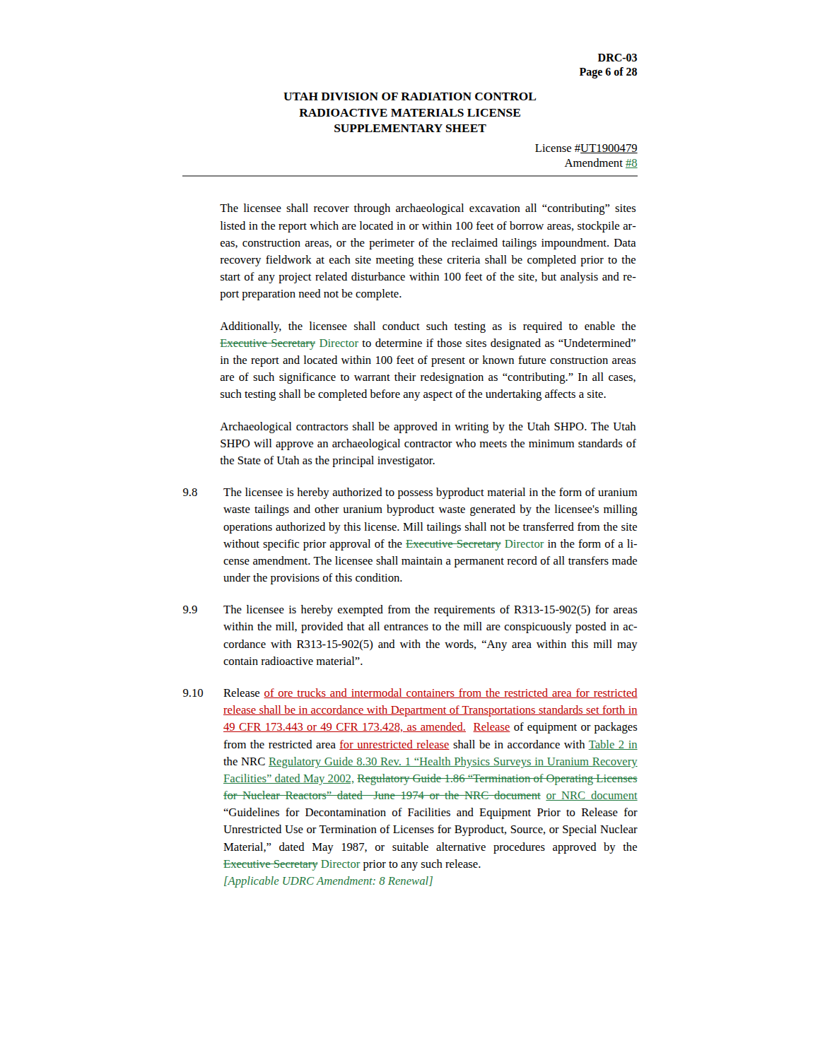DRC-03
Page 6 of 28
UTAH DIVISION OF RADIATION CONTROL
RADIOACTIVE MATERIALS LICENSE
SUPPLEMENTARY SHEET
License #UT1900479
Amendment #8
The licensee shall recover through archaeological excavation all “contributing” sites listed in the report which are located in or within 100 feet of borrow areas, stockpile areas, construction areas, or the perimeter of the reclaimed tailings impoundment. Data recovery fieldwork at each site meeting these criteria shall be completed prior to the start of any project related disturbance within 100 feet of the site, but analysis and report preparation need not be complete.
Additionally, the licensee shall conduct such testing as is required to enable the Executive Secretary Director to determine if those sites designated as “Undetermined” in the report and located within 100 feet of present or known future construction areas are of such significance to warrant their redesignation as “contributing.” In all cases, such testing shall be completed before any aspect of the undertaking affects a site.
Archaeological contractors shall be approved in writing by the Utah SHPO. The Utah SHPO will approve an archaeological contractor who meets the minimum standards of the State of Utah as the principal investigator.
9.8
The licensee is hereby authorized to possess byproduct material in the form of uranium waste tailings and other uranium byproduct waste generated by the licensee's milling operations authorized by this license. Mill tailings shall not be transferred from the site without specific prior approval of the Executive Secretary Director in the form of a license amendment. The licensee shall maintain a permanent record of all transfers made under the provisions of this condition.
9.9
The licensee is hereby exempted from the requirements of R313-15-902(5) for areas within the mill, provided that all entrances to the mill are conspicuously posted in accordance with R313-15-902(5) and with the words, “Any area within this mill may contain radioactive material”.
9.10
Release of ore trucks and intermodal containers from the restricted area for restricted release shall be in accordance with Department of Transportations standards set forth in 49 CFR 173.443 or 49 CFR 173.428, as amended. Release of equipment or packages from the restricted area for unrestricted release shall be in accordance with Table 2 in the NRC Regulatory Guide 8.30 Rev. 1 “Health Physics Surveys in Uranium Recovery Facilities” dated May 2002, Regulatory Guide 1.86 “Termination of Operating Licenses for Nuclear Reactors” dated June 1974 or the NRC document or NRC document “Guidelines for Decontamination of Facilities and Equipment Prior to Release for Unrestricted Use or Termination of Licenses for Byproduct, Source, or Special Nuclear Material,” dated May 1987, or suitable alternative procedures approved by the Executive Secretary Director prior to any such release.
[Applicable UDRC Amendment: 8 Renewal]